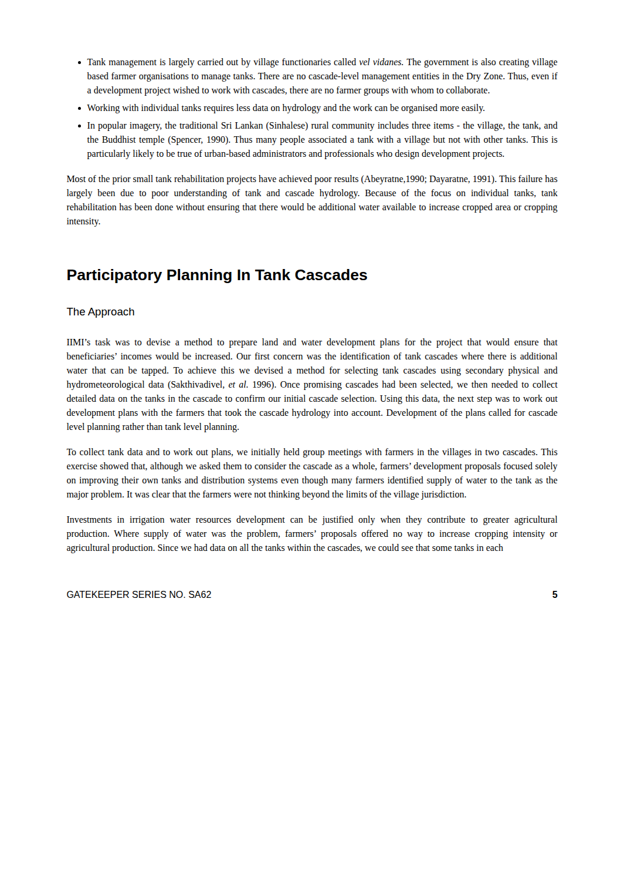Tank management is largely carried out by village functionaries called vel vidanes. The government is also creating village based farmer organisations to manage tanks. There are no cascade-level management entities in the Dry Zone. Thus, even if a development project wished to work with cascades, there are no farmer groups with whom to collaborate.
Working with individual tanks requires less data on hydrology and the work can be organised more easily.
In popular imagery, the traditional Sri Lankan (Sinhalese) rural community includes three items - the village, the tank, and the Buddhist temple (Spencer, 1990). Thus many people associated a tank with a village but not with other tanks. This is particularly likely to be true of urban-based administrators and professionals who design development projects.
Most of the prior small tank rehabilitation projects have achieved poor results (Abeyratne,1990; Dayaratne, 1991). This failure has largely been due to poor understanding of tank and cascade hydrology. Because of the focus on individual tanks, tank rehabilitation has been done without ensuring that there would be additional water available to increase cropped area or cropping intensity.
Participatory Planning In Tank Cascades
The Approach
IIMI’s task was to devise a method to prepare land and water development plans for the project that would ensure that beneficiaries’ incomes would be increased. Our first concern was the identification of tank cascades where there is additional water that can be tapped. To achieve this we devised a method for selecting tank cascades using secondary physical and hydrometeorological data (Sakthivadivel, et al. 1996). Once promising cascades had been selected, we then needed to collect detailed data on the tanks in the cascade to confirm our initial cascade selection. Using this data, the next step was to work out development plans with the farmers that took the cascade hydrology into account. Development of the plans called for cascade level planning rather than tank level planning.
To collect tank data and to work out plans, we initially held group meetings with farmers in the villages in two cascades. This exercise showed that, although we asked them to consider the cascade as a whole, farmers’ development proposals focused solely on improving their own tanks and distribution systems even though many farmers identified supply of water to the tank as the major problem. It was clear that the farmers were not thinking beyond the limits of the village jurisdiction.
Investments in irrigation water resources development can be justified only when they contribute to greater agricultural production. Where supply of water was the problem, farmers’ proposals offered no way to increase cropping intensity or agricultural production. Since we had data on all the tanks within the cascades, we could see that some tanks in each
GATEKEEPER SERIES NO. SA62 5